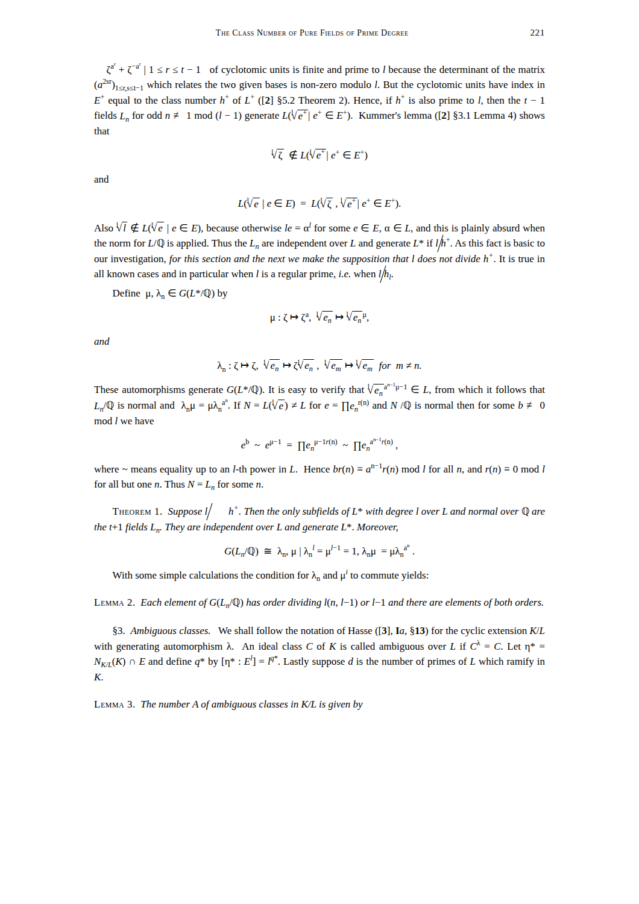The Class Number of Pure Fields of Prime Degree 221
ζar + ζ−ar | 1 ≤ r ≤ t − 1 of cyclotomic units is finite and prime to l because the determinant of the matrix (a2sr)1≤r,s≤t−1 which relates the two given bases is non-zero modulo l. But the cyclotomic units have index in E+ equal to the class number h+ of L+ ([2] §5.2 Theorem 2). Hence, if h+ is also prime to l, then the t − 1 fields Ln for odd n ≢ 1 mod (l − 1) generate L(l√e+| e+ ∈ E+). Kummer's lemma ([2] §3.1 Lemma 4) shows that
l√ζ ∉ L(l√e+| e+ ∈ E+)
and
L(l√e | e ∈ E) = L(l√ζ , l√e+| e+ ∈ E+).
Also l√l ∉ L(l√e | e ∈ E), because otherwise le = αl for some e ∈ E, α ∈ L, and this is plainly absurd when the norm for L/ℚ is applied. Thus the Ln are independent over L and generate L* if l h+. As this fact is basic to our investigation, for this section and the next we make the supposition that l does not divide h+. It is true in all known cases and in particular when l is a regular prime, i.e. when l hl.
Define μ, λn ∈ G(L*/ℚ) by
μ : ζ ↦ ζa, l√en ↦ l√enμ,
and
λn : ζ ↦ ζ, l√en ↦ ζl√en , l√em ↦ l√em for m ≠ n.
These automorphisms generate G(L*/ℚ). It is easy to verify that l√enan−1μ−1 ∈ L, from which it follows that Ln/ℚ is normal and λnμ = μλnan. If N = L(l√e) ≠ L for e = ∏enr(n) and N /ℚ is normal then for some b ≢ 0 mod l we have
eb ~ eμ−1 = ∏enμ−1r(n) ~ ∏enan−1r(n) ,
where ~ means equality up to an l-th power in L. Hence br(n) ≡ an−1r(n) mod l for all n, and r(n) ≡ 0 mod l for all but one n. Thus N = Ln for some n.
Theorem 1. Suppose l h+. Then the only subfields of L* with degree l over L and normal over ℚ are the t+1 fields Ln. They are independent over L and generate L*. Moreover,
G(Ln/ℚ) ≅ λn, μ | λnl = μl−1 = 1, λnμ = μλnan .
With some simple calculations the condition for λn and μi to commute yields:
Lemma 2. Each element of G(Ln/ℚ) has order dividing l(n, l−1) or l−1 and there are elements of both orders.
§3. Ambiguous classes. We shall follow the notation of Hasse ([3], Ia, §13) for the cyclic extension K/L with generating automorphism λ. An ideal class C of K is called ambiguous over L if Cλ = C. Let η* = NK/L(K) ∩ E and define q* by [η* : El] = lq*. Lastly suppose d is the number of primes of L which ramify in K.
Lemma 3. The number A of ambiguous classes in K/L is given by